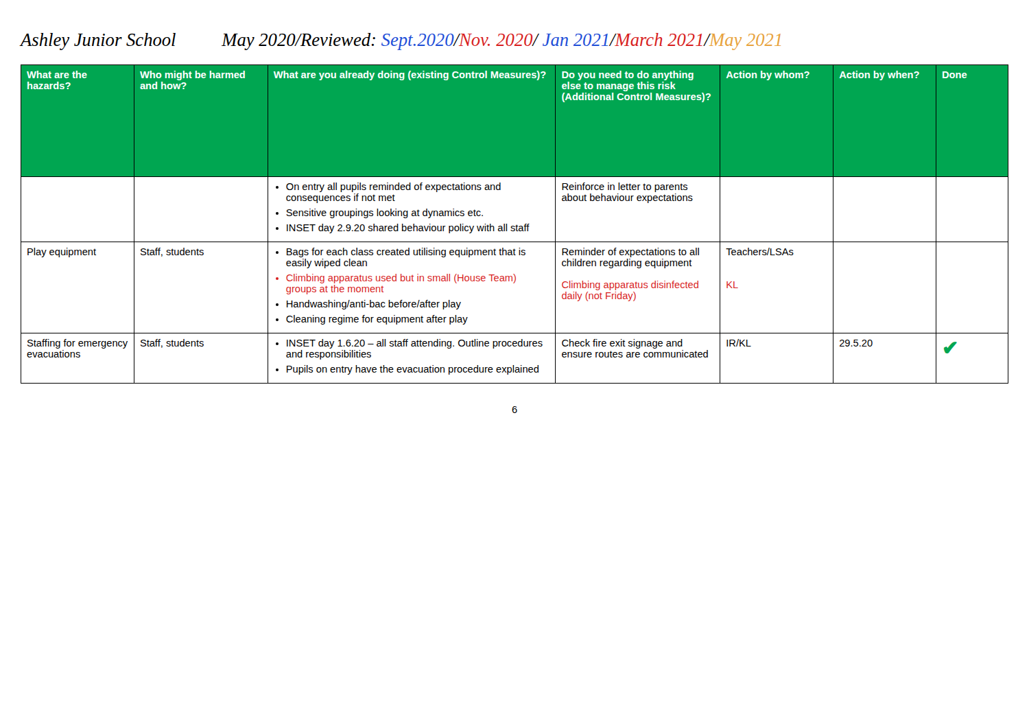Ashley Junior School May 2020/Reviewed: Sept.2020/Nov. 2020/ Jan 2021/March 2021/May 2021
| What are the hazards? | Who might be harmed and how? | What are you already doing (existing Control Measures)? | Do you need to do anything else to manage this risk (Additional Control Measures)? | Action by whom? | Action by when? | Done |
| --- | --- | --- | --- | --- | --- | --- |
| | | On entry all pupils reminded of expectations and consequences if not met Sensitive groupings looking at dynamics etc. INSET day 2.9.20 shared behaviour policy with all staff | Reinforce in letter to parents about behaviour expectations | | | |
| Play equipment | Staff, students | Bags for each class created utilising equipment that is easily wiped clean Climbing apparatus used but in small (House Team) groups at the moment Handwashing/anti-bac before/after play Cleaning regime for equipment after play | Reminder of expectations to all children regarding equipment Climbing apparatus disinfected daily (not Friday) | Teachers/LSAs KL | | |
| Staffing for emergency evacuations | Staff, students | INSET day 1.6.20 – all staff attending. Outline procedures and responsibilities Pupils on entry have the evacuation procedure explained | Check fire exit signage and ensure routes are communicated | IR/KL | 29.5.20 | ✔ |
6